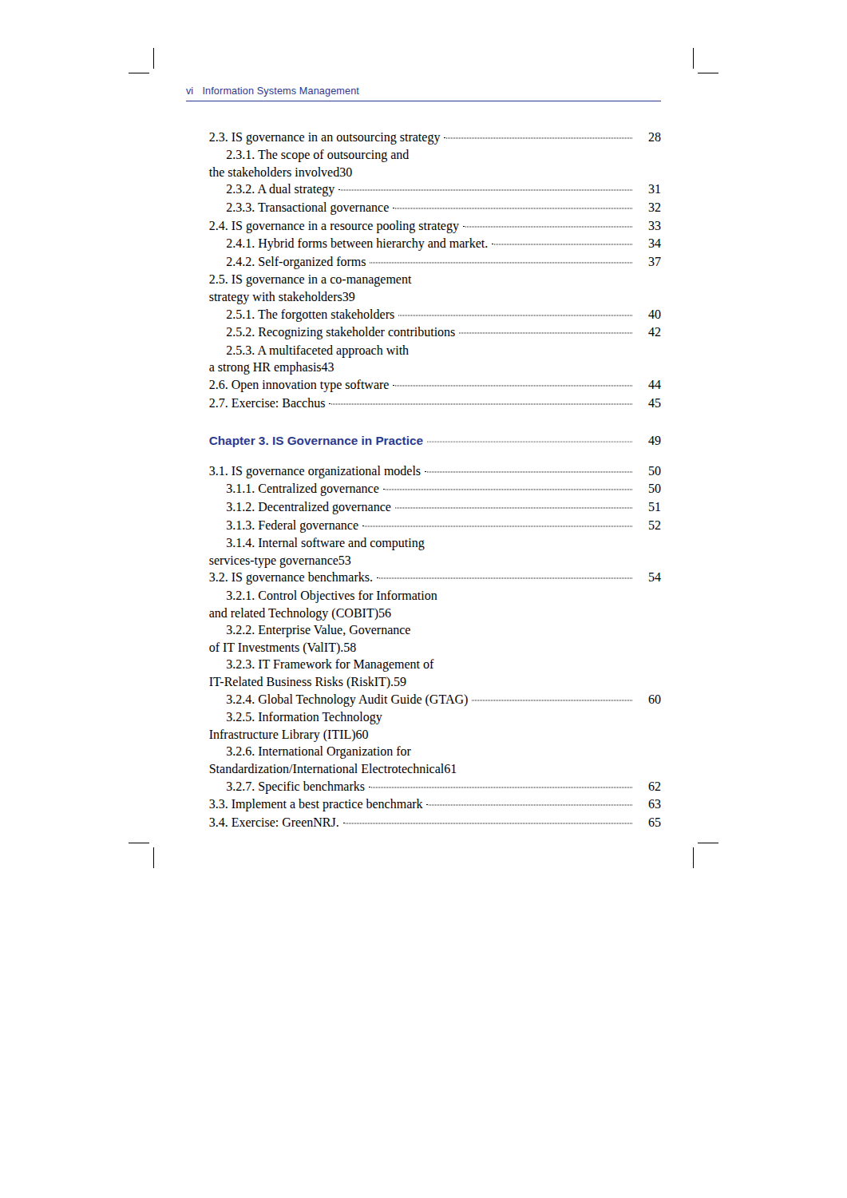vi Information Systems Management
2.3. IS governance in an outsourcing strategy 28
2.3.1. The scope of outsourcing and the stakeholders involved 30
2.3.2. A dual strategy 31
2.3.3. Transactional governance 32
2.4. IS governance in a resource pooling strategy 33
2.4.1. Hybrid forms between hierarchy and market. 34
2.4.2. Self-organized forms 37
2.5. IS governance in a co-management strategy with stakeholders 39
2.5.1. The forgotten stakeholders 40
2.5.2. Recognizing stakeholder contributions 42
2.5.3. A multifaceted approach with a strong HR emphasis 43
2.6. Open innovation type software 44
2.7. Exercise: Bacchus 45
Chapter 3. IS Governance in Practice 49
3.1. IS governance organizational models 50
3.1.1. Centralized governance 50
3.1.2. Decentralized governance 51
3.1.3. Federal governance 52
3.1.4. Internal software and computing services-type governance 53
3.2. IS governance benchmarks. 54
3.2.1. Control Objectives for Information and related Technology (COBIT) 56
3.2.2. Enterprise Value, Governance of IT Investments (ValIT). 58
3.2.3. IT Framework for Management of IT-Related Business Risks (RiskIT). 59
3.2.4. Global Technology Audit Guide (GTAG) 60
3.2.5. Information Technology Infrastructure Library (ITIL) 60
3.2.6. International Organization for Standardization/International Electrotechnical 61
3.2.7. Specific benchmarks 62
3.3. Implement a best practice benchmark 63
3.4. Exercise: GreenNRJ. 65